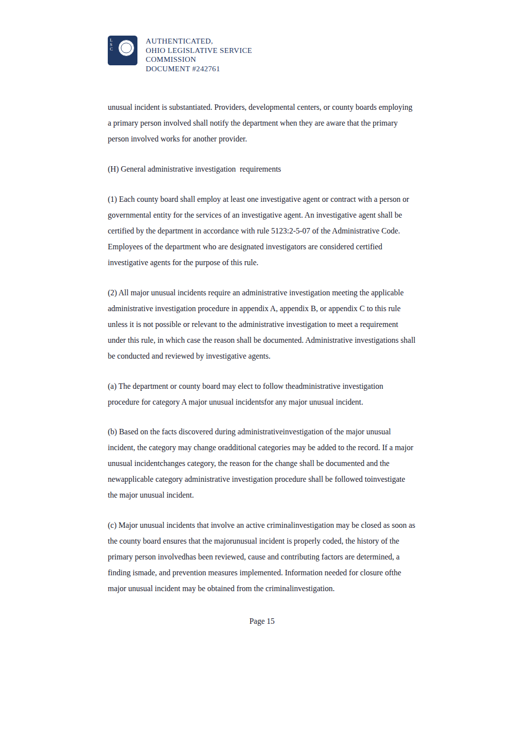L
S
C
AUTHENTICATED,
OHIO LEGISLATIVE SERVICE
COMMISSION
DOCUMENT #242761
unusual incident is substantiated. Providers, developmental centers, or county boards employing a primary person involved shall notify the department when they are aware that the primary person involved works for another provider.
(H) General administrative investigation requirements
(1) Each county board shall employ at least one investigative agent or contract with a person or governmental entity for the services of an investigative agent. An investigative agent shall be certified by the department in accordance with rule 5123:2-5-07 of the Administrative Code. Employees of the department who are designated investigators are considered certified investigative agents for the purpose of this rule.
(2) All major unusual incidents require an administrative investigation meeting the applicable administrative investigation procedure in appendix A, appendix B, or appendix C to this rule unless it is not possible or relevant to the administrative investigation to meet a requirement under this rule, in which case the reason shall be documented. Administrative investigations shall be conducted and reviewed by investigative agents.
(a) The department or county board may elect to follow theadministrative investigation procedure for category A major unusual incidentsfor any major unusual incident.
(b) Based on the facts discovered during administrativeinvestigation of the major unusual incident, the category may change oradditional categories may be added to the record. If a major unusual incidentchanges category, the reason for the change shall be documented and the newapplicable category administrative investigation procedure shall be followed toinvestigate the major unusual incident.
(c) Major unusual incidents that involve an active criminalinvestigation may be closed as soon as the county board ensures that the majorunusual incident is properly coded, the history of the primary person involvedhas been reviewed, cause and contributing factors are determined, a finding ismade, and prevention measures implemented. Information needed for closure ofthe major unusual incident may be obtained from the criminalinvestigation.
Page 15